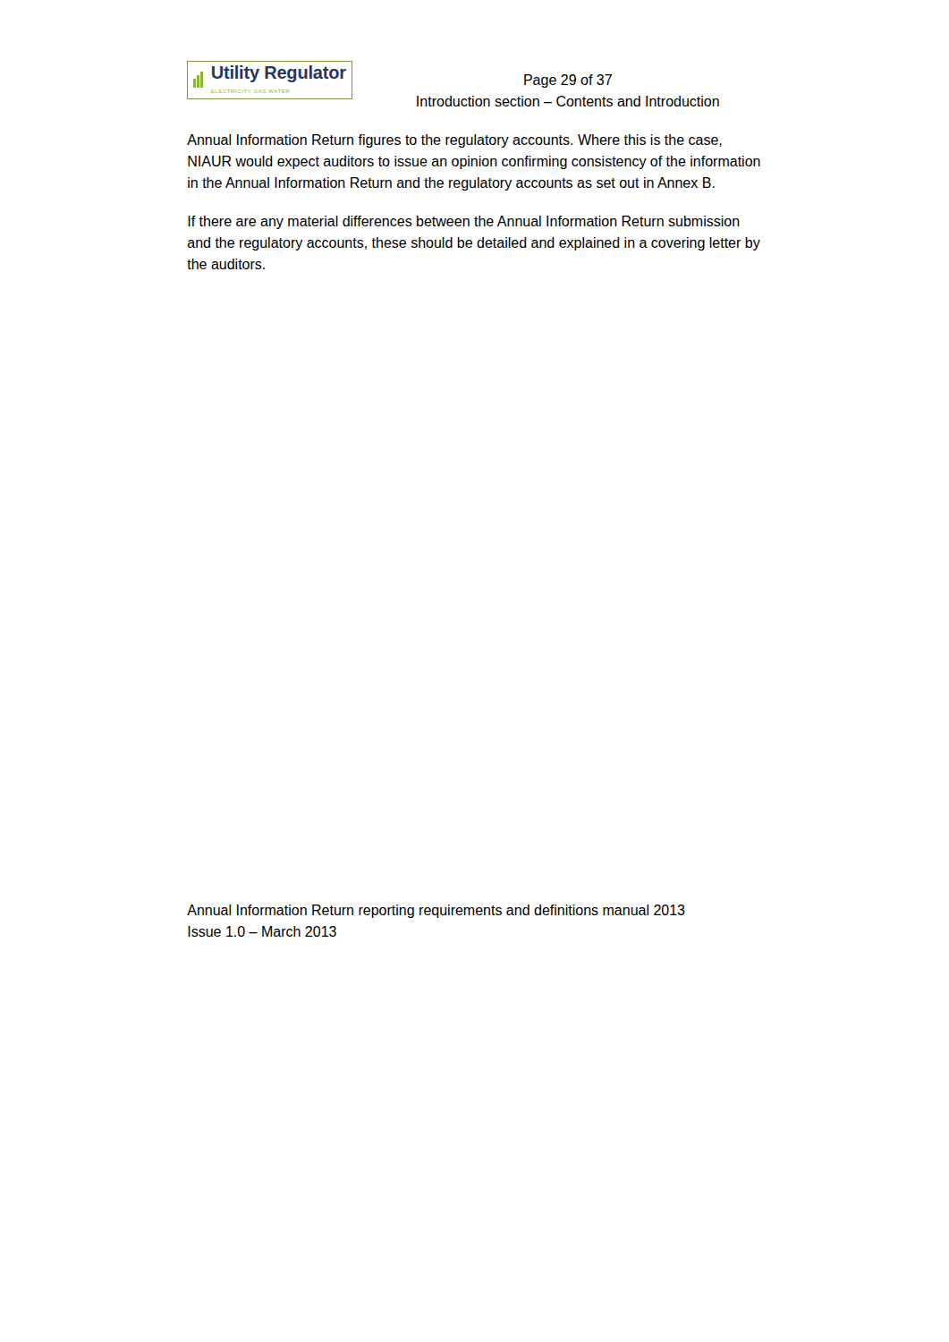Utility Regulator
Electricity Gas Water
Page 29 of 37
Introduction section – Contents and Introduction
Annual Information Return figures to the regulatory accounts. Where this is the case, NIAUR would expect auditors to issue an opinion confirming consistency of the information in the Annual Information Return and the regulatory accounts as set out in Annex B.
If there are any material differences between the Annual Information Return submission and the regulatory accounts, these should be detailed and explained in a covering letter by the auditors.
Annual Information Return reporting requirements and definitions manual 2013
Issue 1.0 – March 2013